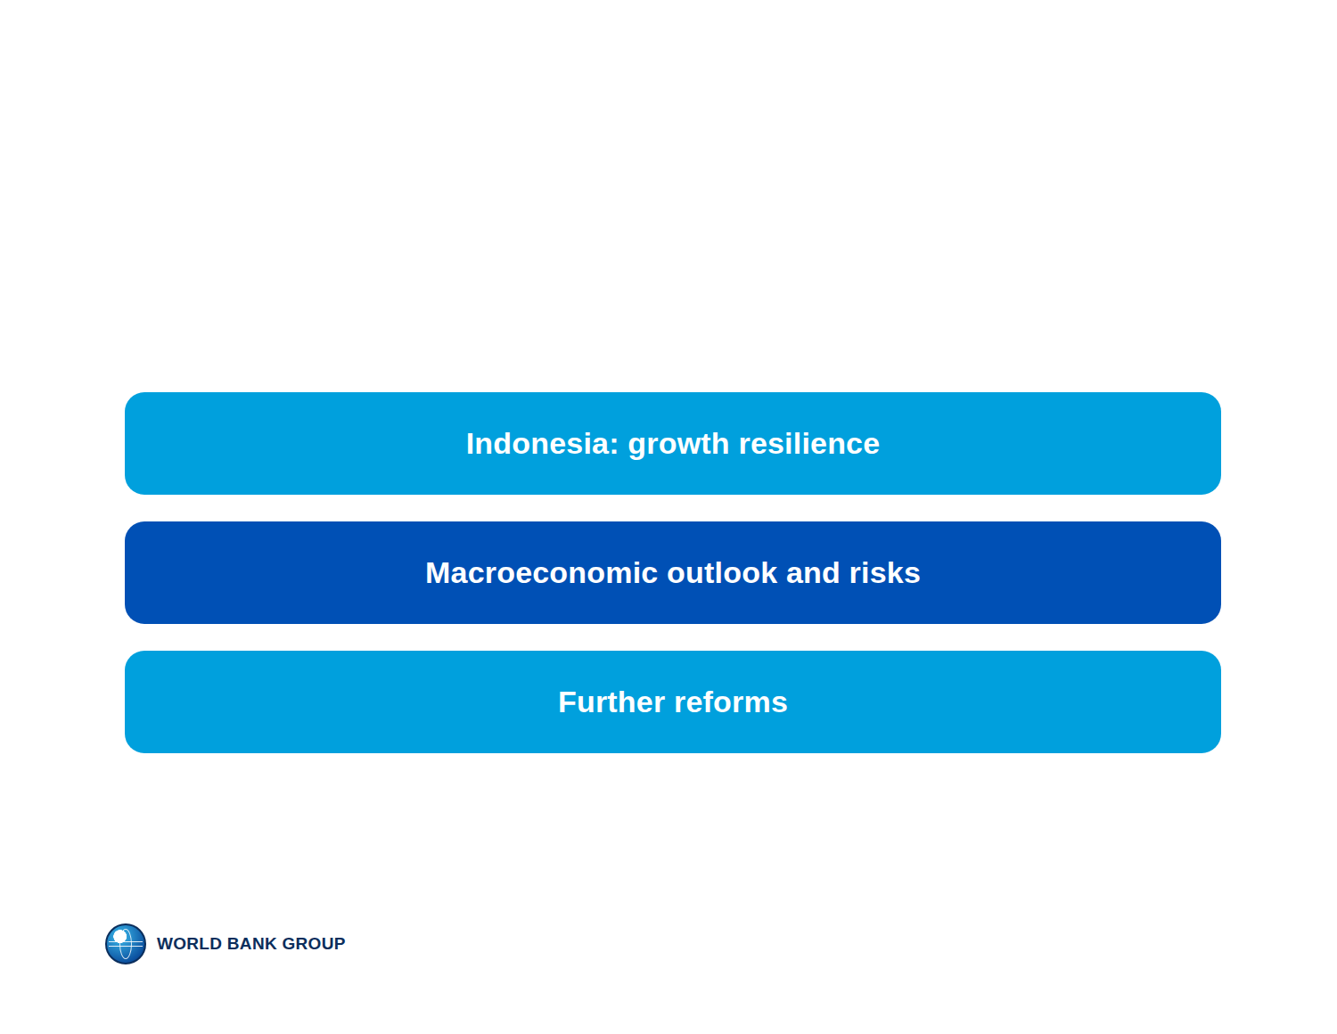Indonesia: growth resilience
Macroeconomic outlook and risks
Further reforms
WORLD BANK GROUP